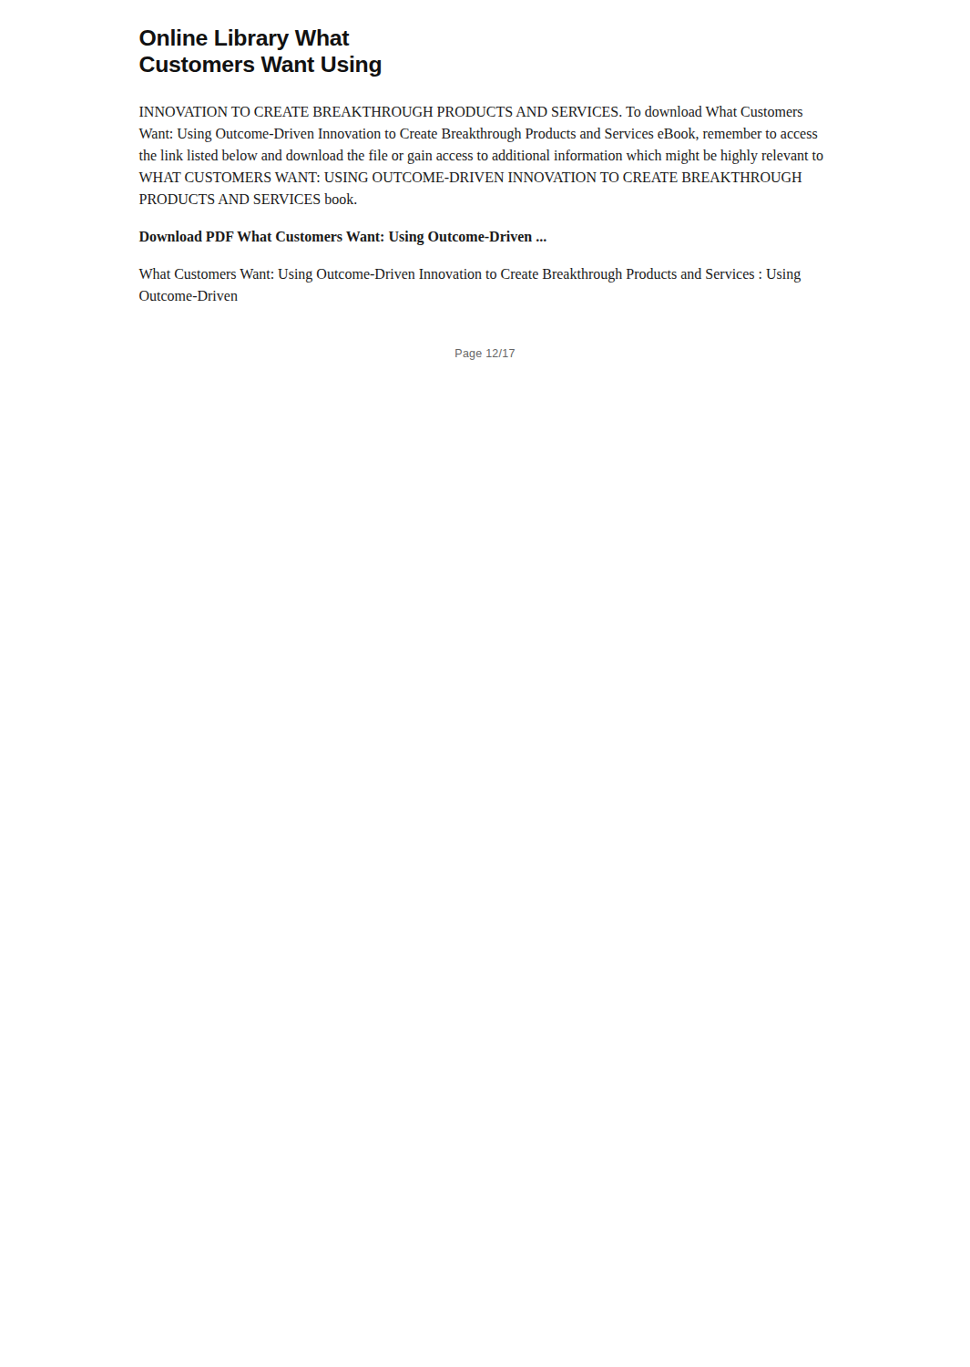Online Library What Customers Want Using
INNOVATION TO CREATE BREAKTHROUGH PRODUCTS AND SERVICES. To download What Customers Want: Using Outcome-Driven Innovation to Create Breakthrough Products and Services eBook, remember to access the link listed below and download the file or gain access to additional information which might be highly relevant to WHAT CUSTOMERS WANT: USING OUTCOME-DRIVEN INNOVATION TO CREATE BREAKTHROUGH PRODUCTS AND SERVICES book.
Download PDF What Customers Want: Using Outcome-Driven ...
What Customers Want: Using Outcome-Driven Innovation to Create Breakthrough Products and Services : Using Outcome-Driven
Page 12/17